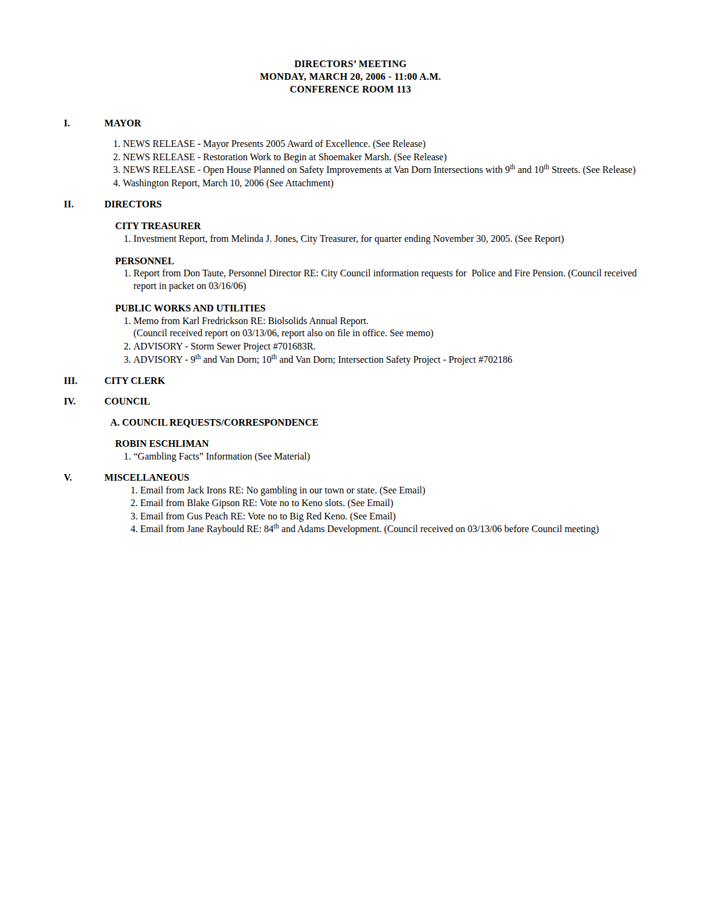DIRECTORS’ MEETING
MONDAY, MARCH 20, 2006 - 11:00 A.M.
CONFERENCE ROOM 113
| I. | MAYOR |
| | NEWS RELEASE - Mayor Presents 2005 Award of Excellence. (See Release) NEWS RELEASE - Restoration Work to Begin at Shoemaker Marsh. (See Release) NEWS RELEASE - Open House Planned on Safety Improvements at Van Dorn Intersections with 9 th and 10 th Streets. (See Release) Washington Report, March 10, 2006 (See Attachment) |
| II. | DIRECTORS |
| | CITY TREASURER Investment Report, from Melinda J. Jones, City Treasurer, for quarter ending November 30, 2005. (See Report) PERSONNEL Report from Don Taute, Personnel Director RE: City Council information requests for Police and Fire Pension. (Council received report in packet on 03/16/06) PUBLIC WORKS AND UTILITIES Memo from Karl Fredrickson RE: Biolsolids Annual Report. (Council received report on 03/13/06, report also on file in office. See memo) ADVISORY - Storm Sewer Project #701683R. ADVISORY - 9 th and Van Dorn; 10 th and Van Dorn; Intersection Safety Project - Project #702186 |
| III. | CITY CLERK |
| IV. | COUNCIL |
| | A. COUNCIL REQUESTS/CORRESPONDENCE ROBIN ESCHLIMAN “Gambling Facts” Information (See Material) |
| V. | MISCELLANEOUS |
| | Email from Jack Irons RE: No gambling in our town or state. (See Email) Email from Blake Gipson RE: Vote no to Keno slots. (See Email) Email from Gus Peach RE: Vote no to Big Red Keno. (See Email) Email from Jane Raybould RE: 84 th and Adams Development. (Council received on 03/13/06 before Council meeting) |